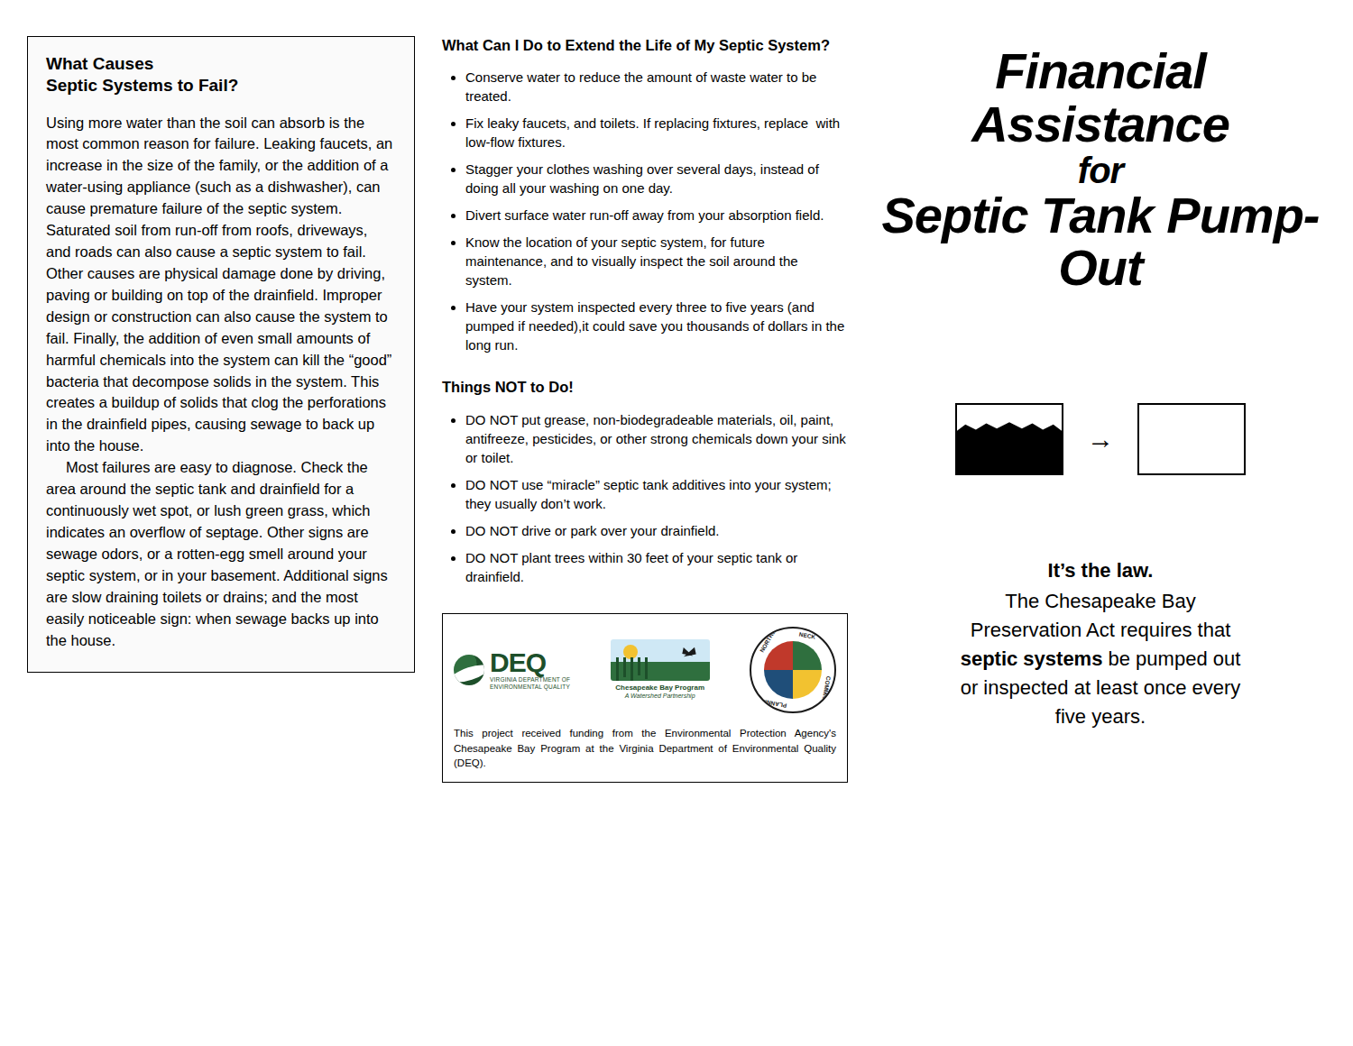What Causes
Septic Systems to Fail?
Using more water than the soil can absorb is the most common reason for failure. Leaking faucets, an increase in the size of the family, or the addition of a water-using appliance (such as a dishwasher), can cause premature failure of the septic system. Saturated soil from run-off from roofs, driveways, and roads can also cause a septic system to fail. Other causes are physical damage done by driving, paving or building on top of the drainfield. Improper design or construction can also cause the system to fail. Finally, the addition of even small amounts of harmful chemicals into the system can kill the “good” bacteria that decompose solids in the system. This creates a buildup of solids that clog the perforations in the drainfield pipes, causing sewage to back up into the house.
Most failures are easy to diagnose. Check the area around the septic tank and drainfield for a continuously wet spot, or lush green grass, which indicates an overflow of septage. Other signs are sewage odors, or a rotten-egg smell around your septic system, or in your basement. Additional signs are slow draining toilets or drains; and the most easily noticeable sign: when sewage backs up into the house.
What Can I Do to Extend the Life of My Septic System?
Conserve water to reduce the amount of waste water to be treated.
Fix leaky faucets, and toilets. If replacing fixtures, replace with low-flow fixtures.
Stagger your clothes washing over several days, instead of doing all your washing on one day.
Divert surface water run-off away from your absorption field.
Know the location of your septic system, for future maintenance, and to visually inspect the soil around the system.
Have your system inspected every three to five years (and pumped if needed),it could save you thousands of dollars in the long run.
Things NOT to Do!
DO NOT put grease, non-biodegradeable materials, oil, paint, antifreeze, pesticides, or other strong chemicals down your sink or toilet.
DO NOT use “miracle” septic tank additives into your system; they usually don’t work.
DO NOT drive or park over your drainfield.
DO NOT plant trees within 30 feet of your septic tank or drainfield.
DEQ VIRGINIA DEPARTMENT OF ENVIRONMENTAL QUALITY
Chesapeake Bay Program A Watershed Partnership
NORTHERN NECK COMMISSION PLANNING DISTRICT
This project received funding from the Environmental Protection Agency's Chesapeake Bay Program at the Virginia Department of Environmental Quality (DEQ).
Financial Assistance for Septic Tank Pump-Out
→
It’s the law. The Chesapeake Bay Preservation Act requires that septic systems be pumped out or inspected at least once every five years.